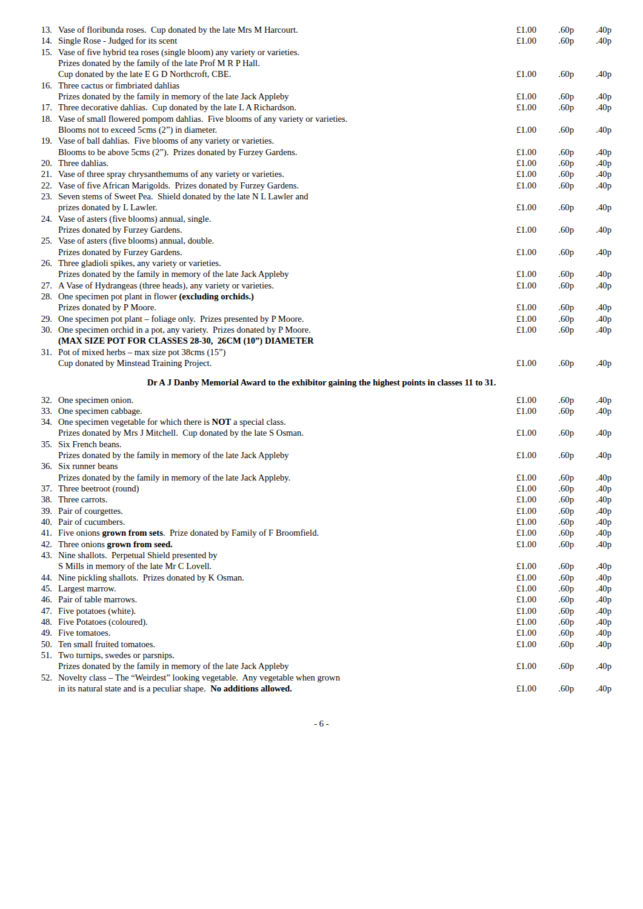| 13. | Vase of floribunda roses. Cup donated by the late Mrs M Harcourt. | £1.00 | .60p | .40p |
| 14. | Single Rose - Judged for its scent | £1.00 | .60p | .40p |
| 15. | Vase of five hybrid tea roses (single bloom) any variety or varieties. | | | |
| | Prizes donated by the family of the late Prof M R P Hall. | | | |
| | Cup donated by the late E G D Northcroft, CBE. | £1.00 | .60p | .40p |
| 16. | Three cactus or fimbriated dahlias | | | |
| | Prizes donated by the family in memory of the late Jack Appleby | £1.00 | .60p | .40p |
| 17. | Three decorative dahlias. Cup donated by the late L A Richardson. | £1.00 | .60p | .40p |
| 18. | Vase of small flowered pompom dahlias. Five blooms of any variety or varieties. | | | |
| | Blooms not to exceed 5cms (2”) in diameter. | £1.00 | .60p | .40p |
| 19. | Vase of ball dahlias. Five blooms of any variety or varieties. | | | |
| | Blooms to be above 5cms (2”). Prizes donated by Furzey Gardens. | £1.00 | .60p | .40p |
| 20. | Three dahlias. | £1.00 | .60p | .40p |
| 21. | Vase of three spray chrysanthemums of any variety or varieties. | £1.00 | .60p | .40p |
| 22. | Vase of five African Marigolds. Prizes donated by Furzey Gardens. | £1.00 | .60p | .40p |
| 23. | Seven stems of Sweet Pea. Shield donated by the late N L Lawler and | | | |
| | prizes donated by L Lawler. | £1.00 | .60p | .40p |
| 24. | Vase of asters (five blooms) annual, single. | | | |
| | Prizes donated by Furzey Gardens. | £1.00 | .60p | .40p |
| 25. | Vase of asters (five blooms) annual, double. | | | |
| | Prizes donated by Furzey Gardens. | £1.00 | .60p | .40p |
| 26. | Three gladioli spikes, any variety or varieties. | | | |
| | Prizes donated by the family in memory of the late Jack Appleby | £1.00 | .60p | .40p |
| 27. | A Vase of Hydrangeas (three heads), any variety or varieties. | £1.00 | .60p | .40p |
| 28. | One specimen pot plant in flower (excluding orchids.) | | | |
| | Prizes donated by P Moore. | £1.00 | .60p | .40p |
| 29. | One specimen pot plant – foliage only. Prizes presented by P Moore. | £1.00 | .60p | .40p |
| 30. | One specimen orchid in a pot, any variety. Prizes donated by P Moore. | £1.00 | .60p | .40p |
| | (MAX SIZE POT FOR CLASSES 28-30, 26CM (10”) DIAMETER | | | |
| 31. | Pot of mixed herbs – max size pot 38cms (15”) | | | |
| | Cup donated by Minstead Training Project. | £1.00 | .60p | .40p |
| Dr A J Danby Memorial Award to the exhibitor gaining the highest points in classes 11 to 31. |
| 32. | One specimen onion. | £1.00 | .60p | .40p |
| 33. | One specimen cabbage. | £1.00 | .60p | .40p |
| 34. | One specimen vegetable for which there is NOT a special class. | | | |
| | Prizes donated by Mrs J Mitchell. Cup donated by the late S Osman. | £1.00 | .60p | .40p |
| 35. | Six French beans. | | | |
| | Prizes donated by the family in memory of the late Jack Appleby | £1.00 | .60p | .40p |
| 36. | Six runner beans | | | |
| | Prizes donated by the family in memory of the late Jack Appleby. | £1.00 | .60p | .40p |
| 37. | Three beetroot (round) | £1.00 | .60p | .40p |
| 38. | Three carrots. | £1.00 | .60p | .40p |
| 39. | Pair of courgettes. | £1.00 | .60p | .40p |
| 40. | Pair of cucumbers. | £1.00 | .60p | .40p |
| 41. | Five onions grown from sets . Prize donated by Family of F Broomfield. | £1.00 | .60p | .40p |
| 42. | Three onions grown from seed. | £1.00 | .60p | .40p |
| 43. | Nine shallots. Perpetual Shield presented by | | | |
| | S Mills in memory of the late Mr C Lovell. | £1.00 | .60p | .40p |
| 44. | Nine pickling shallots. Prizes donated by K Osman. | £1.00 | .60p | .40p |
| 45. | Largest marrow. | £1.00 | .60p | .40p |
| 46. | Pair of table marrows. | £1.00 | .60p | .40p |
| 47. | Five potatoes (white). | £1.00 | .60p | .40p |
| 48. | Five Potatoes (coloured). | £1.00 | .60p | .40p |
| 49. | Five tomatoes. | £1.00 | .60p | .40p |
| 50. | Ten small fruited tomatoes. | £1.00 | .60p | .40p |
| 51. | Two turnips, swedes or parsnips. | | | |
| | Prizes donated by the family in memory of the late Jack Appleby | £1.00 | .60p | .40p |
| 52. | Novelty class – The “Weirdest” looking vegetable. Any vegetable when grown | | | |
| | in its natural state and is a peculiar shape. No additions allowed. | £1.00 | .60p | .40p |
- 6 -